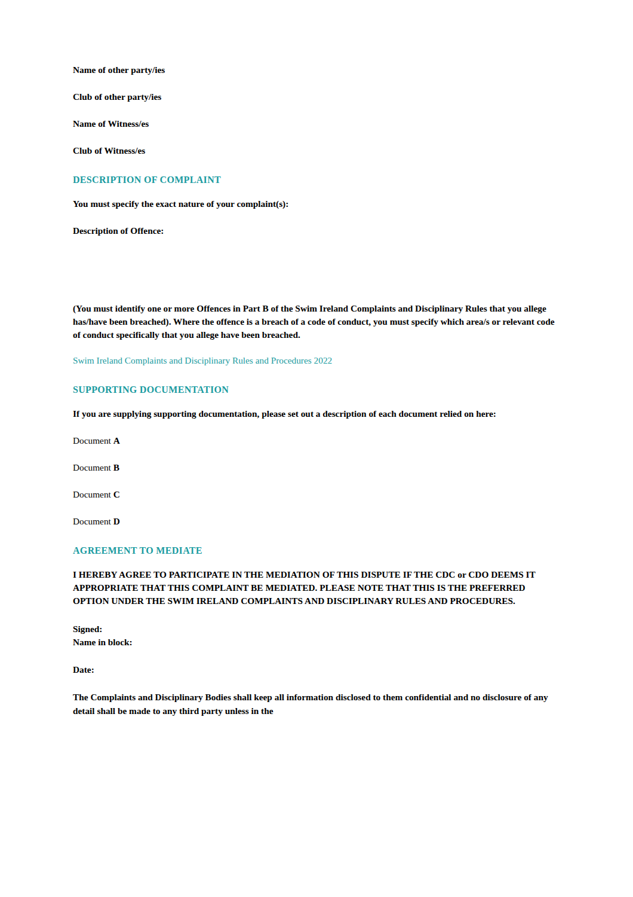Name of other party/ies
Club of other party/ies
Name of Witness/es
Club of Witness/es
DESCRIPTION OF COMPLAINT
You must specify the exact nature of your complaint(s):
Description of Offence:
(You must identify one or more Offences in Part B of the Swim Ireland Complaints and Disciplinary Rules that you allege has/have been breached). Where the offence is a breach of a code of conduct, you must specify which area/s or relevant code of conduct specifically that you allege have been breached.
Swim Ireland Complaints and Disciplinary Rules and Procedures 2022
SUPPORTING DOCUMENTATION
If you are supplying supporting documentation, please set out a description of each document relied on here:
Document A
Document B
Document C
Document D
AGREEMENT TO MEDIATE
I HEREBY AGREE TO PARTICIPATE IN THE MEDIATION OF THIS DISPUTE IF THE CDC or CDO DEEMS IT APPROPRIATE THAT THIS COMPLAINT BE MEDIATED. PLEASE NOTE THAT THIS IS THE PREFERRED OPTION UNDER THE SWIM IRELAND COMPLAINTS AND DISCIPLINARY RULES AND PROCEDURES.
Signed:
Name in block:
Date:
The Complaints and Disciplinary Bodies shall keep all information disclosed to them confidential and no disclosure of any detail shall be made to any third party unless in the